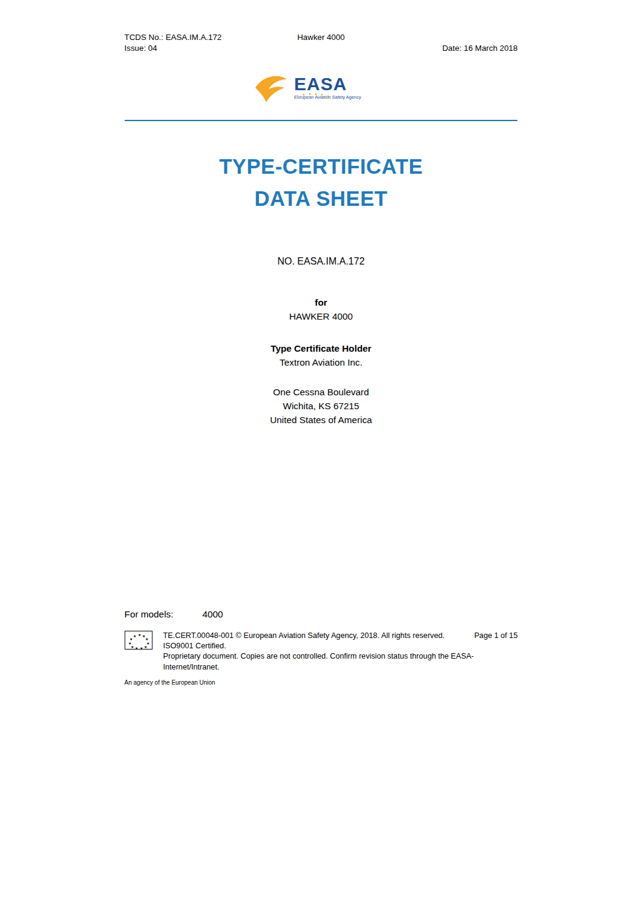| TCDS No.: EASA.IM.A.172 | Hawker 4000 | |
| Issue: 04 | | Date: 16 March 2018 |
EASA European Aviation Safety Agency
TYPE-CERTIFICATE
DATA SHEET
NO. EASA.IM.A.172
for
HAWKER 4000
Type Certificate Holder
Textron Aviation Inc.
One Cessna Boulevard
Wichita, KS 67215
United States of America
| For models: | 4000 |
| ★ ★ ★ ★ ★ ★ ★ ★ ★ ★ ★ | TE.CERT.00048-001 © European Aviation Safety Agency, 2018. All rights reserved. ISO9001 Certified. Page 1 of 15 Proprietary document. Copies are not controlled. Confirm revision status through the EASA-Internet/Intranet. |
An agency of the European Union